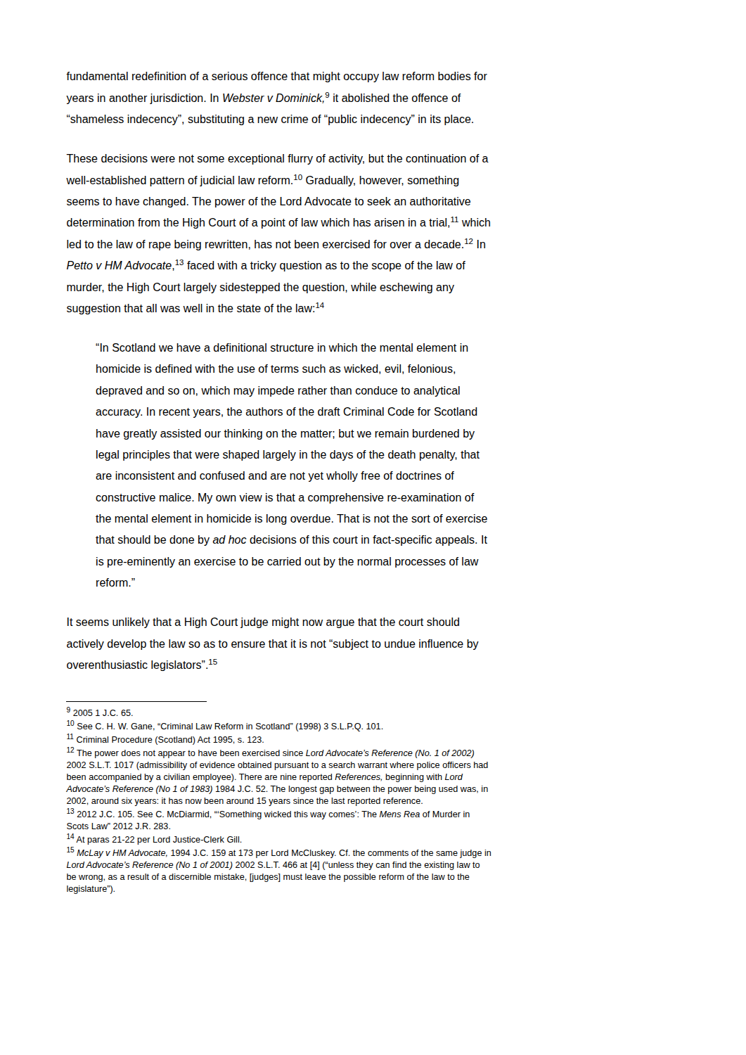fundamental redefinition of a serious offence that might occupy law reform bodies for years in another jurisdiction. In Webster v Dominick,9 it abolished the offence of “shameless indecency”, substituting a new crime of “public indecency” in its place.
These decisions were not some exceptional flurry of activity, but the continuation of a well-established pattern of judicial law reform.10 Gradually, however, something seems to have changed. The power of the Lord Advocate to seek an authoritative determination from the High Court of a point of law which has arisen in a trial,11 which led to the law of rape being rewritten, has not been exercised for over a decade.12 In Petto v HM Advocate,13 faced with a tricky question as to the scope of the law of murder, the High Court largely sidestepped the question, while eschewing any suggestion that all was well in the state of the law:14
“In Scotland we have a definitional structure in which the mental element in homicide is defined with the use of terms such as wicked, evil, felonious, depraved and so on, which may impede rather than conduce to analytical accuracy. In recent years, the authors of the draft Criminal Code for Scotland have greatly assisted our thinking on the matter; but we remain burdened by legal principles that were shaped largely in the days of the death penalty, that are inconsistent and confused and are not yet wholly free of doctrines of constructive malice. My own view is that a comprehensive re-examination of the mental element in homicide is long overdue. That is not the sort of exercise that should be done by ad hoc decisions of this court in fact-specific appeals. It is pre-eminently an exercise to be carried out by the normal processes of law reform.”
It seems unlikely that a High Court judge might now argue that the court should actively develop the law so as to ensure that it is not “subject to undue influence by overenthusiastic legislators”.15
9 2005 1 J.C. 65.
10 See C. H. W. Gane, “Criminal Law Reform in Scotland” (1998) 3 S.L.P.Q. 101.
11 Criminal Procedure (Scotland) Act 1995, s. 123.
12 The power does not appear to have been exercised since Lord Advocate’s Reference (No. 1 of 2002) 2002 S.L.T. 1017 (admissibility of evidence obtained pursuant to a search warrant where police officers had been accompanied by a civilian employee). There are nine reported References, beginning with Lord Advocate’s Reference (No 1 of 1983) 1984 J.C. 52. The longest gap between the power being used was, in 2002, around six years: it has now been around 15 years since the last reported reference.
13 2012 J.C. 105. See C. McDiarmid, “‘Something wicked this way comes’: The Mens Rea of Murder in Scots Law” 2012 J.R. 283.
14 At paras 21-22 per Lord Justice-Clerk Gill.
15 McLay v HM Advocate, 1994 J.C. 159 at 173 per Lord McCluskey. Cf. the comments of the same judge in Lord Advocate’s Reference (No 1 of 2001) 2002 S.L.T. 466 at [4] (“unless they can find the existing law to be wrong, as a result of a discernible mistake, [judges] must leave the possible reform of the law to the legislature”).